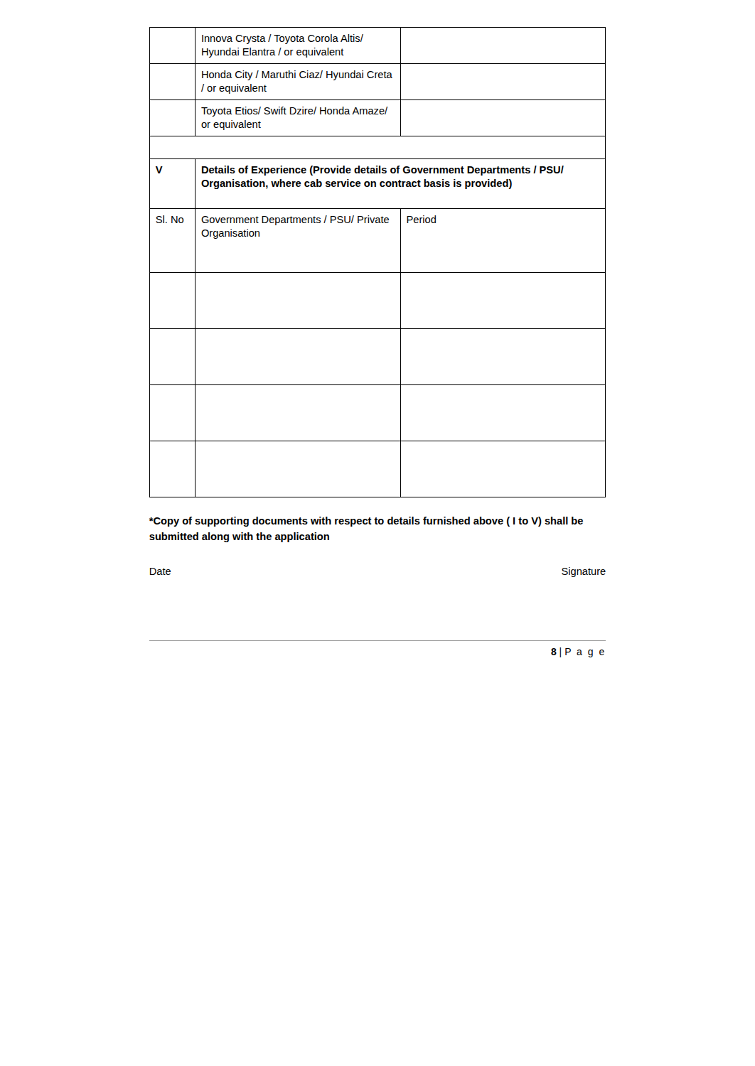| | Innova Crysta / Toyota Corola Altis/ Hyundai Elantra / or equivalent | |
| | Honda City / Maruthi Ciaz/ Hyundai Creta / or equivalent | |
| | Toyota Etios/ Swift Dzire/ Honda Amaze/ or equivalent | |
| V | Details of Experience (Provide details of Government Departments / PSU/ Organisation, where cab service on contract basis is provided) |
| Sl. No | Government Departments / PSU/ Private Organisation | Period |
*Copy of supporting documents with respect to details furnished above ( I to V) shall be submitted along with the application
Date Signature
8 | P a g e